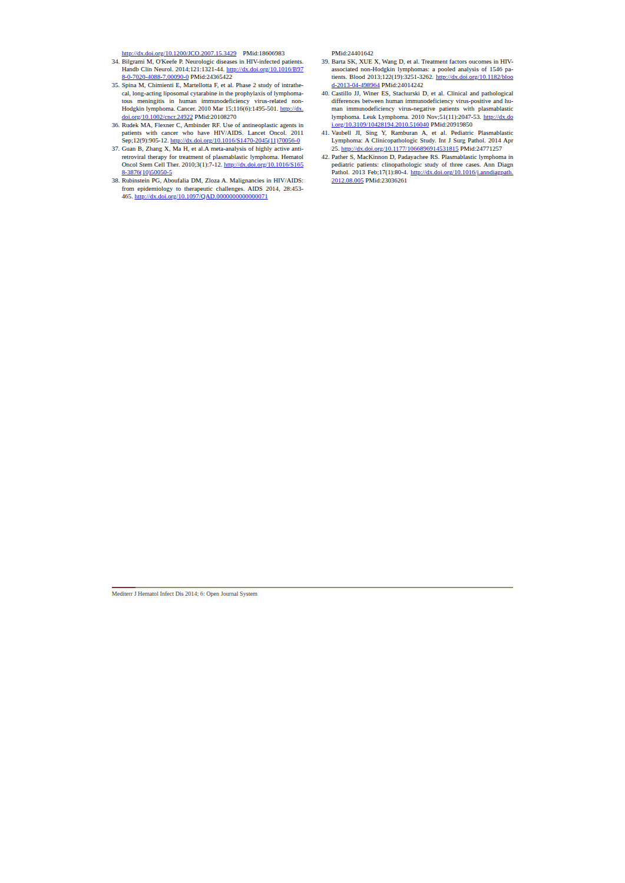http://dx.doi.org/10.1200/JCO.2007.15.3429 PMid:18606983
34. Bilgrami M, O'Keefe P. Neurologic diseases in HIV-infected patients. Handb Clin Neurol. 2014;121:1321-44. http://dx.doi.org/10.1016/B978-0-7020-4088-7.00090-0 PMid:24365422
35. Spina M, Chimienti E, Martellotta F, et al. Phase 2 study of intrathecal, long-acting liposomal cytarabine in the prophylaxis of lymphomatous meningitis in human immunodeficiency virus-related non-Hodgkin lymphoma. Cancer. 2010 Mar 15;116(6):1495-501. http://dx.doi.org/10.1002/cncr.24922 PMid:20108270
36. Rudek MA, Flexner C, Ambinder RF. Use of antineoplastic agents in patients with cancer who have HIV/AIDS. Lancet Oncol. 2011 Sep;12(9):905-12. http://dx.doi.org/10.1016/S1470-2045(11)70056-0
37. Guan B, Zhang X, Ma H, et al.A meta-analysis of highly active anti-retroviral therapy for treatment of plasmablastic lymphoma. Hematol Oncol Stem Cell Ther. 2010;3(1):7-12. http://dx.doi.org/10.1016/S1658-3876(10)50050-5
38. Rubinstein PG, Aboufalia DM, Zloza A. Malignancies in HIV/AIDS: from epidemiology to therapeutic challenges. AIDS 2014, 28:453-465. http://dx.doi.org/10.1097/QAD.0000000000000071
PMid:24401642
39. Barta SK, XUE X, Wang D, et al. Treatment factors oucomes in HIV-associated non-Hodgkin lymphomas: a pooled analysis of 1546 patients. Blood 2013;122(19):3251-3262. http://dx.doi.org/10.1182/blood-2013-04-498964 PMid:24014242
40. Castillo JJ, Winer ES, Stachurski D, et al. Clinical and pathological differences between human immunodeficiency virus-positive and human immunodeficiency virus-negative patients with plasmablastic lymphoma. Leuk Lymphoma. 2010 Nov;51(11):2047-53. http://dx.doi.org/10.3109/10428194.2010.516040 PMid:20919850
41. Vaubell JI, Sing Y, Ramburan A, et al. Pediatric Plasmablastic Lymphoma: A Clinicopathologic Study. Int J Surg Pathol. 2014 Apr 25. http://dx.doi.org/10.1177/1066896914531815 PMid:24771257
42. Pather S, MacKinnon D, Padayachee RS. Plasmablastic lymphoma in pediatric patients: clinopathologic study of three cases. Ann Diagn Pathol. 2013 Feb;17(1):80-4. http://dx.doi.org/10.1016/j.anndiagpath.2012.08.005 PMid:23036261
Mediterr J Hematol Infect Dis 2014; 6: Open Journal System